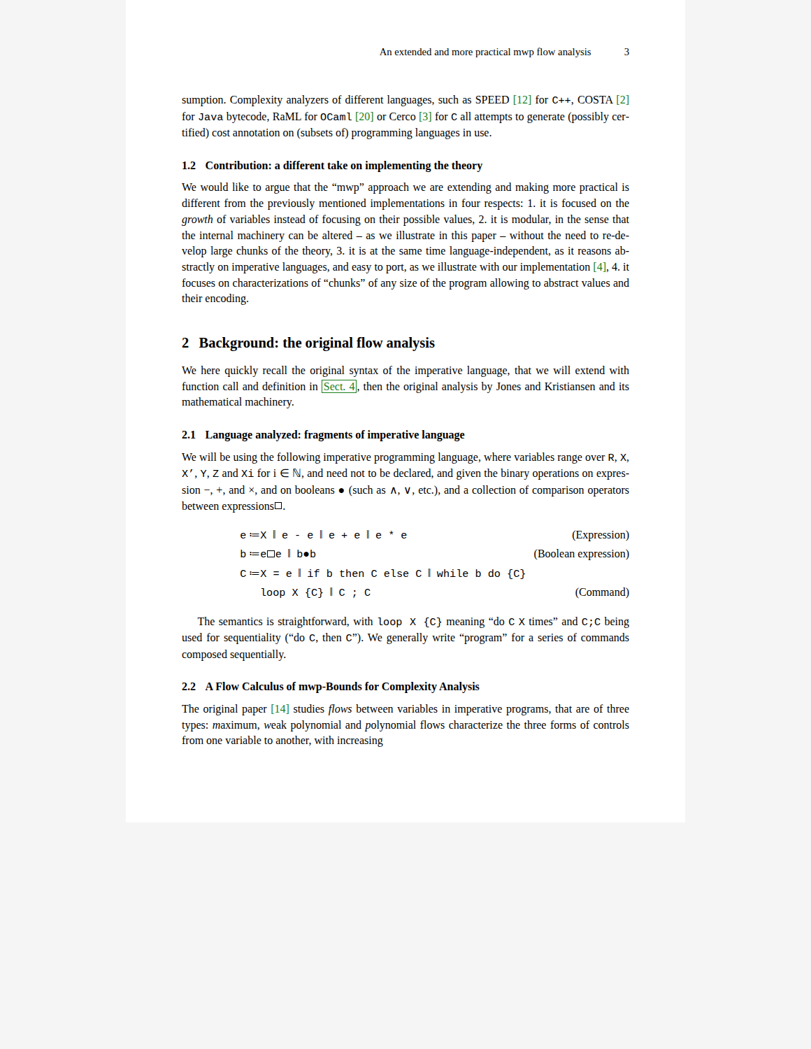An extended and more practical mwp flow analysis 3
sumption. Complexity analyzers of different languages, such as SPEED [12] for C++, COSTA [2] for Java bytecode, RaML for OCaml [20] or Cerco [3] for C all attempts to generate (possibly certified) cost annotation on (subsets of) programming languages in use.
1.2 Contribution: a different take on implementing the theory
We would like to argue that the “mwp” approach we are extending and making more practical is different from the previously mentioned implementations in four respects: 1. it is focused on the growth of variables instead of focusing on their possible values, 2. it is modular, in the sense that the internal machinery can be altered – as we illustrate in this paper – without the need to re-develop large chunks of the theory, 3. it is at the same time language-independent, as it reasons abstractly on imperative languages, and easy to port, as we illustrate with our implementation [4], 4. it focuses on characterizations of “chunks” of any size of the program allowing to abstract values and their encoding.
2 Background: the original flow analysis
We here quickly recall the original syntax of the imperative language, that we will extend with function call and definition in Sect. 4, then the original analysis by Jones and Kristiansen and its mathematical machinery.
2.1 Language analyzed: fragments of imperative language
We will be using the following imperative programming language, where variables range over R, X, X’, Y, Z and Xi for i ∈ ℕ, and need not to be declared, and given the binary operations on expression −, +, and ×, and on booleans ● (such as ∧, ∨, etc.), and a collection of comparison operators between expressions .
| e ≔ X ‖ e - e ‖ e + e ‖ e * e | (Expression) |
| b ≔ e e ‖ b ● b | (Boolean expression) |
| C ≔ X = e ‖ if b then C else C ‖ while b do {C} | |
| loop X {C} ‖ C ; C | (Command) |
The semantics is straightforward, with loop X {C} meaning “do C X times” and C;C being used for sequentiality (“do C, then C”). We generally write “program” for a series of commands composed sequentially.
2.2 A Flow Calculus of mwp-Bounds for Complexity Analysis
The original paper [14] studies flows between variables in imperative programs, that are of three types: maximum, weak polynomial and polynomial flows characterize the three forms of controls from one variable to another, with increasing